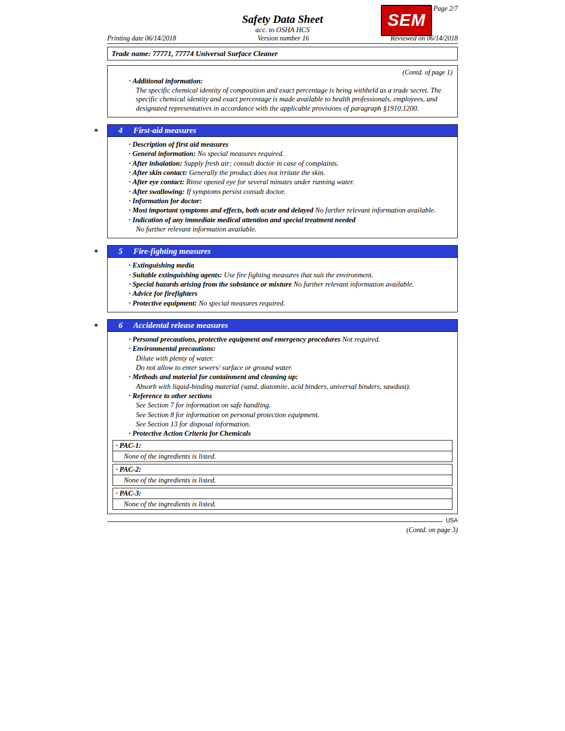Page 2/7
SEM
Safety Data Sheet
acc. to OSHA HCS
Printing date 06/14/2018 Version number 16 Reviewed on 06/14/2018
Trade name: 77771, 77774 Universal Surface Cleaner
(Contd. of page 1)
· Additional information:
The specific chemical identity of composition and exact percentage is being withheld as a trade secret. The specific chemical identity and exact percentage is made available to health professionals, employees, and designated representatives in accordance with the applicable provisions of paragraph §1910.1200.
*
4 First-aid measures
· Description of first aid measures
· General information: No special measures required.
· After inhalation: Supply fresh air; consult doctor in case of complaints.
· After skin contact: Generally the product does not irritate the skin.
· After eye contact: Rinse opened eye for several minutes under running water.
· After swallowing: If symptoms persist consult doctor.
· Information for doctor:
· Most important symptoms and effects, both acute and delayed No further relevant information available.
· Indication of any immediate medical attention and special treatment needed
No further relevant information available.
*
5 Fire-fighting measures
· Extinguishing media
· Suitable extinguishing agents: Use fire fighting measures that suit the environment.
· Special hazards arising from the substance or mixture No further relevant information available.
· Advice for firefighters
· Protective equipment: No special measures required.
*
6 Accidental release measures
· Personal precautions, protective equipment and emergency procedures Not required.
· Environmental precautions:
Dilute with plenty of water.
Do not allow to enter sewers/ surface or ground water.
· Methods and material for containment and cleaning up:
Absorb with liquid-binding material (sand, diatomite, acid binders, universal binders, sawdust).
· Reference to other sections
See Section 7 for information on safe handling.
See Section 8 for information on personal protection equipment.
See Section 13 for disposal information.
· Protective Action Criteria for Chemicals
· PAC-1:
None of the ingredients is listed.
· PAC-2:
None of the ingredients is listed.
· PAC-3:
None of the ingredients is listed.
USA
(Contd. on page 3)